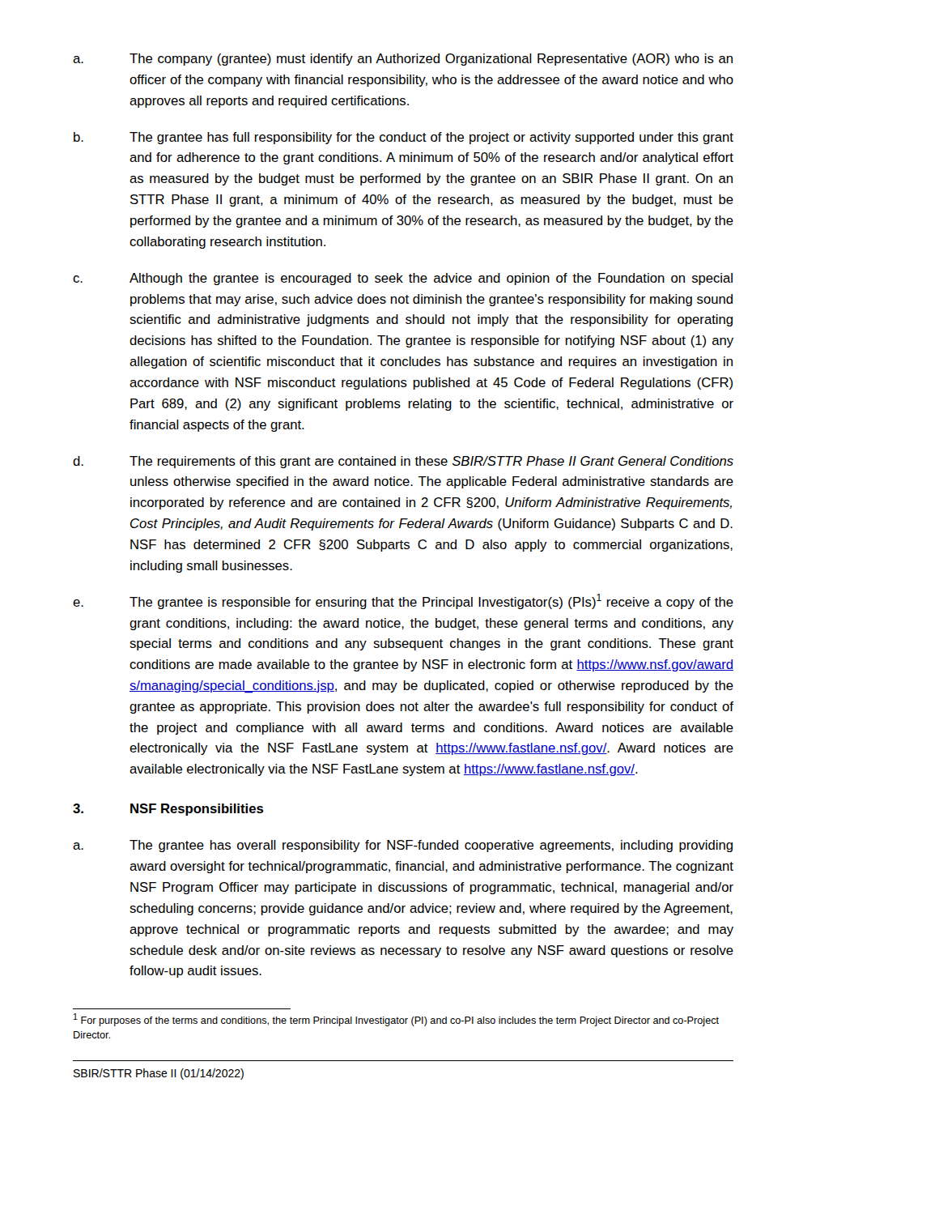a.
The company (grantee) must identify an Authorized Organizational Representative (AOR) who is an officer of the company with financial responsibility, who is the addressee of the award notice and who approves all reports and required certifications.
b.
The grantee has full responsibility for the conduct of the project or activity supported under this grant and for adherence to the grant conditions. A minimum of 50% of the research and/or analytical effort as measured by the budget must be performed by the grantee on an SBIR Phase II grant. On an STTR Phase II grant, a minimum of 40% of the research, as measured by the budget, must be performed by the grantee and a minimum of 30% of the research, as measured by the budget, by the collaborating research institution.
c.
Although the grantee is encouraged to seek the advice and opinion of the Foundation on special problems that may arise, such advice does not diminish the grantee's responsibility for making sound scientific and administrative judgments and should not imply that the responsibility for operating decisions has shifted to the Foundation. The grantee is responsible for notifying NSF about (1) any allegation of scientific misconduct that it concludes has substance and requires an investigation in accordance with NSF misconduct regulations published at 45 Code of Federal Regulations (CFR) Part 689, and (2) any significant problems relating to the scientific, technical, administrative or financial aspects of the grant.
d.
The requirements of this grant are contained in these SBIR/STTR Phase II Grant General Conditions unless otherwise specified in the award notice. The applicable Federal administrative standards are incorporated by reference and are contained in 2 CFR §200, Uniform Administrative Requirements, Cost Principles, and Audit Requirements for Federal Awards (Uniform Guidance) Subparts C and D. NSF has determined 2 CFR §200 Subparts C and D also apply to commercial organizations, including small businesses.
e.
The grantee is responsible for ensuring that the Principal Investigator(s) (PIs)1 receive a copy of the grant conditions, including: the award notice, the budget, these general terms and conditions, any special terms and conditions and any subsequent changes in the grant conditions. These grant conditions are made available to the grantee by NSF in electronic form at https://www.nsf.gov/awards/managing/special_conditions.jsp, and may be duplicated, copied or otherwise reproduced by the grantee as appropriate. This provision does not alter the awardee's full responsibility for conduct of the project and compliance with all award terms and conditions. Award notices are available electronically via the NSF FastLane system at https://www.fastlane.nsf.gov/. Award notices are available electronically via the NSF FastLane system at https://www.fastlane.nsf.gov/.
3. NSF Responsibilities
a.
The grantee has overall responsibility for NSF-funded cooperative agreements, including providing award oversight for technical/programmatic, financial, and administrative performance. The cognizant NSF Program Officer may participate in discussions of programmatic, technical, managerial and/or scheduling concerns; provide guidance and/or advice; review and, where required by the Agreement, approve technical or programmatic reports and requests submitted by the awardee; and may schedule desk and/or on-site reviews as necessary to resolve any NSF award questions or resolve follow-up audit issues.
1 For purposes of the terms and conditions, the term Principal Investigator (PI) and co-PI also includes the term Project Director and co-Project Director.
SBIR/STTR Phase II (01/14/2022)